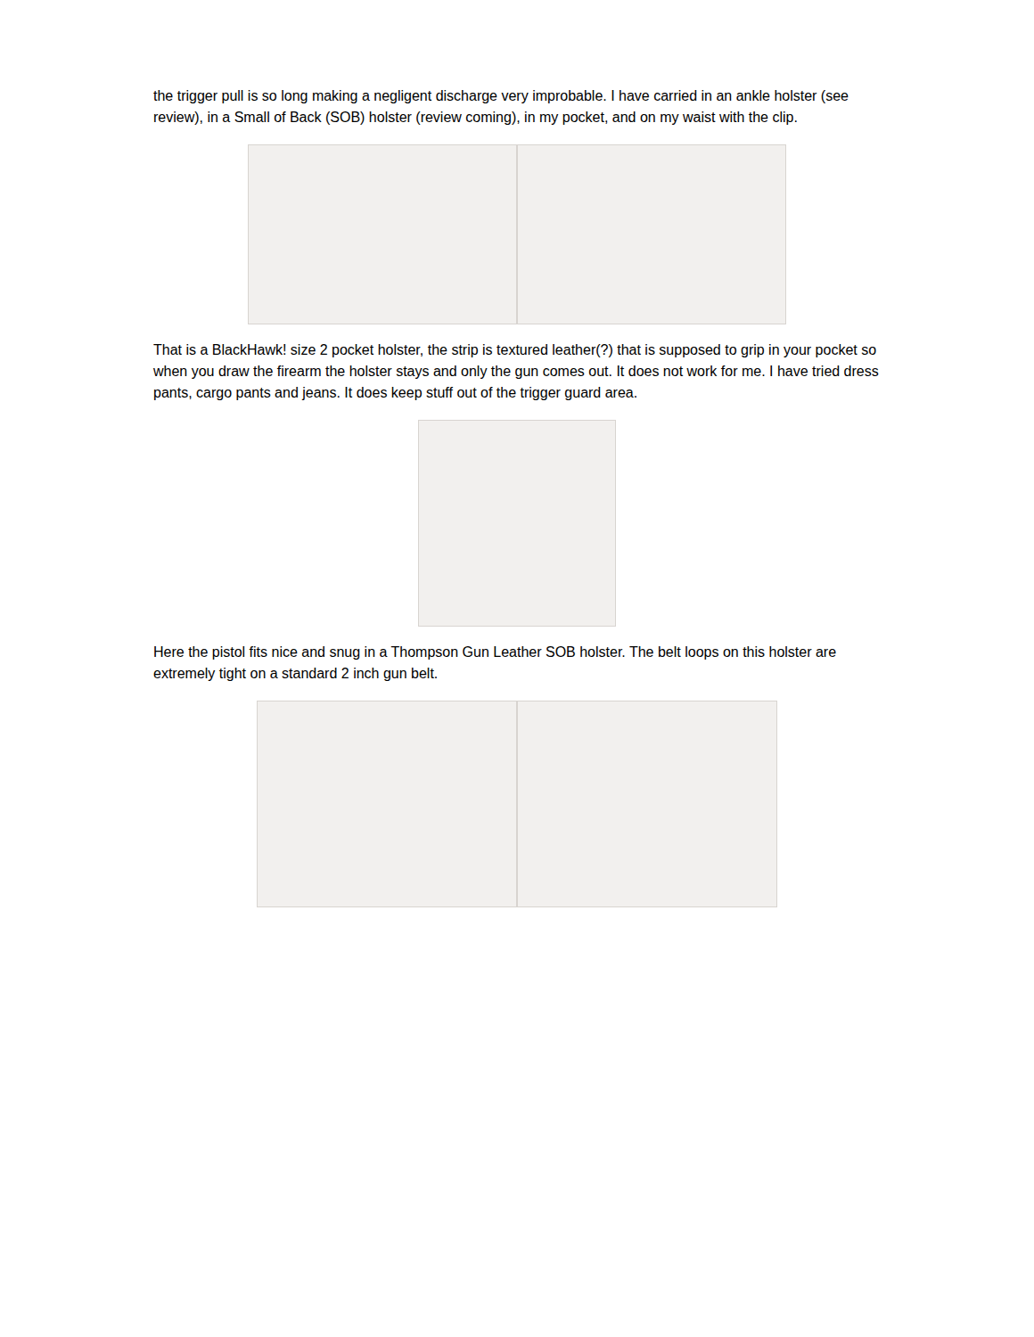the trigger pull is so long making a negligent discharge very improbable. I have carried in an ankle holster (see review), in a Small of Back (SOB) holster (review coming), in my pocket, and on my waist with the clip.
That is a BlackHawk! size 2 pocket holster, the strip is textured leather(?) that is supposed to grip in your pocket so when you draw the firearm the holster stays and only the gun comes out. It does not work for me. I have tried dress pants, cargo pants and jeans. It does keep stuff out of the trigger guard area.
Here the pistol fits nice and snug in a Thompson Gun Leather SOB holster. The belt loops on this holster are extremely tight on a standard 2 inch gun belt.